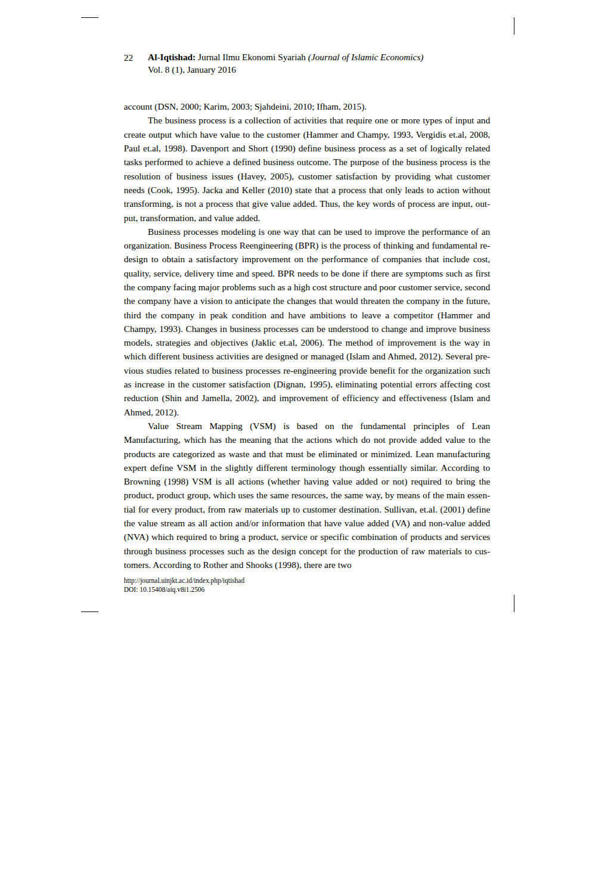22
Al-Iqtishad: Jurnal Ilmu Ekonomi Syariah (Journal of Islamic Economics)
Vol. 8 (1), January 2016
account (DSN, 2000; Karim, 2003; Sjahdeini, 2010; Ifham, 2015).
The business process is a collection of activities that require one or more types of input and create output which have value to the customer (Hammer and Champy, 1993, Vergidis et.al, 2008, Paul et.al, 1998). Davenport and Short (1990) define business process as a set of logically related tasks performed to achieve a defined business outcome. The purpose of the business process is the resolution of business issues (Havey, 2005), customer satisfaction by providing what customer needs (Cook, 1995). Jacka and Keller (2010) state that a process that only leads to action without transforming, is not a process that give value added. Thus, the key words of process are input, output, transformation, and value added.
Business processes modeling is one way that can be used to improve the performance of an organization. Business Process Reengineering (BPR) is the process of thinking and fundamental re-design to obtain a satisfactory improvement on the performance of companies that include cost, quality, service, delivery time and speed. BPR needs to be done if there are symptoms such as first the company facing major problems such as a high cost structure and poor customer service, second the company have a vision to anticipate the changes that would threaten the company in the future, third the company in peak condition and have ambitions to leave a competitor (Hammer and Champy, 1993). Changes in business processes can be understood to change and improve business models, strategies and objectives (Jaklic et.al, 2006). The method of improvement is the way in which different business activities are designed or managed (Islam and Ahmed, 2012). Several previous studies related to business processes re-engineering provide benefit for the organization such as increase in the customer satisfaction (Dignan, 1995), eliminating potential errors affecting cost reduction (Shin and Jamella, 2002), and improvement of efficiency and effectiveness (Islam and Ahmed, 2012).
Value Stream Mapping (VSM) is based on the fundamental principles of Lean Manufacturing, which has the meaning that the actions which do not provide added value to the products are categorized as waste and that must be eliminated or minimized. Lean manufacturing expert define VSM in the slightly different terminology though essentially similar. According to Browning (1998) VSM is all actions (whether having value added or not) required to bring the product, product group, which uses the same resources, the same way, by means of the main essential for every product, from raw materials up to customer destination. Sullivan, et.al. (2001) define the value stream as all action and/or information that have value added (VA) and non-value added (NVA) which required to bring a product, service or specific combination of products and services through business processes such as the design concept for the production of raw materials to customers. According to Rother and Shooks (1998), there are two
http://journal.uinjkt.ac.id/index.php/iqtishad
DOI: 10.15408/aiq.v8i1.2506